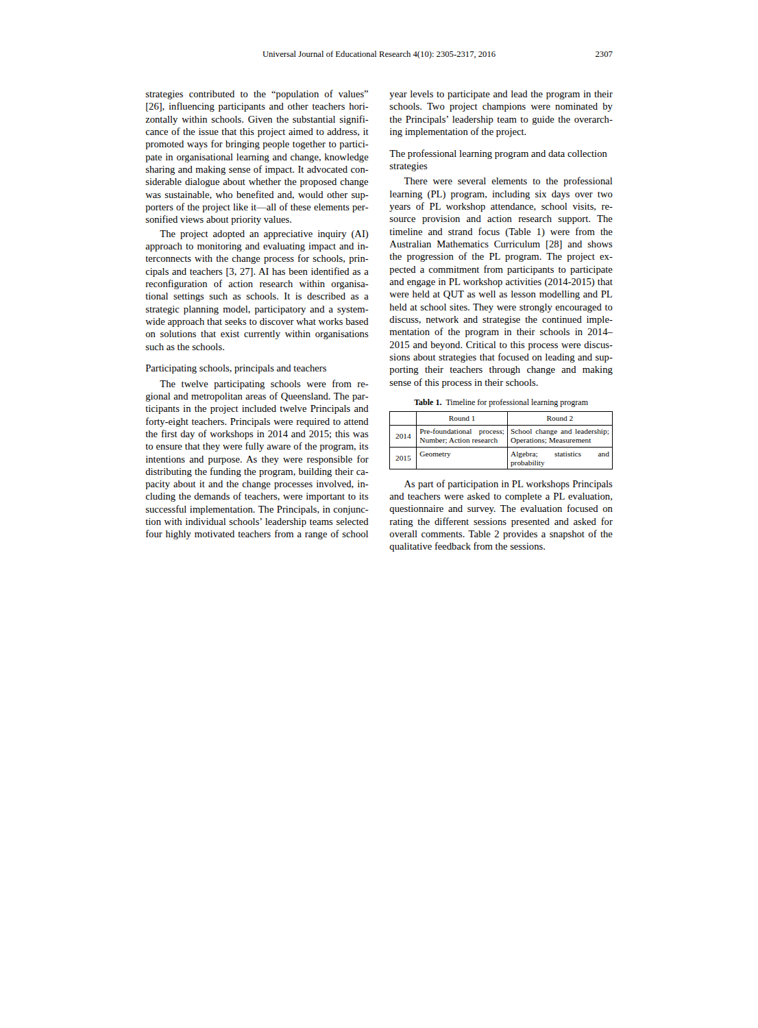Universal Journal of Educational Research 4(10): 2305-2317, 2016 2307
strategies contributed to the “population of values” [26], influencing participants and other teachers horizontally within schools. Given the substantial significance of the issue that this project aimed to address, it promoted ways for bringing people together to participate in organisational learning and change, knowledge sharing and making sense of impact. It advocated considerable dialogue about whether the proposed change was sustainable, who benefited and, would other supporters of the project like it—all of these elements personified views about priority values.
The project adopted an appreciative inquiry (AI) approach to monitoring and evaluating impact and interconnects with the change process for schools, principals and teachers [3, 27]. AI has been identified as a reconfiguration of action research within organisational settings such as schools. It is described as a strategic planning model, participatory and a system-wide approach that seeks to discover what works based on solutions that exist currently within organisations such as the schools.
Participating schools, principals and teachers
The twelve participating schools were from regional and metropolitan areas of Queensland. The participants in the project included twelve Principals and forty-eight teachers. Principals were required to attend the first day of workshops in 2014 and 2015; this was to ensure that they were fully aware of the program, its intentions and purpose. As they were responsible for distributing the funding the program, building their capacity about it and the change processes involved, including the demands of teachers, were important to its successful implementation. The Principals, in conjunction with individual schools’ leadership teams selected four highly motivated teachers from a range of school year levels to participate and lead the program in their schools. Two project champions were nominated by the Principals’ leadership team to guide the overarching implementation of the project.
The professional learning program and data collection strategies
There were several elements to the professional learning (PL) program, including six days over two years of PL workshop attendance, school visits, resource provision and action research support. The timeline and strand focus (Table 1) were from the Australian Mathematics Curriculum [28] and shows the progression of the PL program. The project expected a commitment from participants to participate and engage in PL workshop activities (2014-2015) that were held at QUT as well as lesson modelling and PL held at school sites. They were strongly encouraged to discuss, network and strategise the continued implementation of the program in their schools in 2014–2015 and beyond. Critical to this process were discussions about strategies that focused on leading and supporting their teachers through change and making sense of this process in their schools.
Table 1. Timeline for professional learning program
| | Round 1 | Round 2 |
| --- | --- | --- |
| 2014 | Pre-foundational process; Number; Action research | School change and leadership; Operations; Measurement |
| 2015 | Geometry | Algebra; statistics and probability |
As part of participation in PL workshops Principals and teachers were asked to complete a PL evaluation, questionnaire and survey. The evaluation focused on rating the different sessions presented and asked for overall comments. Table 2 provides a snapshot of the qualitative feedback from the sessions.